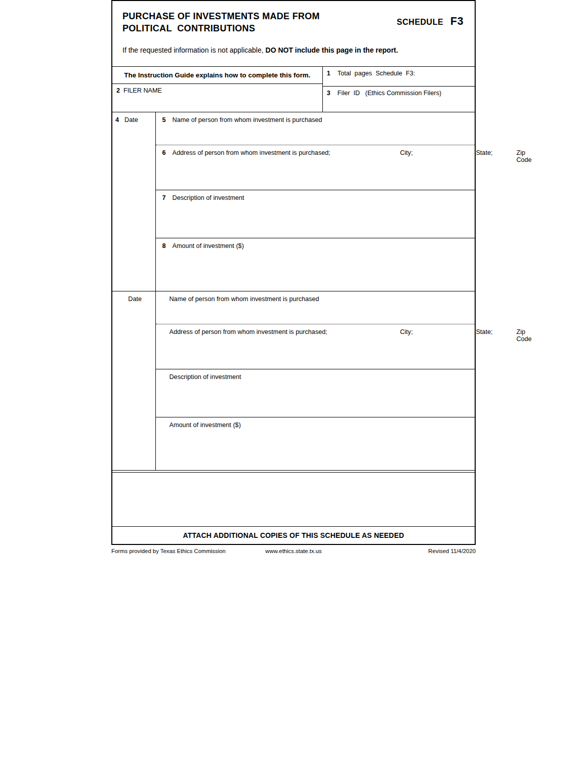PURCHASE OF INVESTMENTS MADE FROM
POLITICAL CONTRIBUTIONS
SCHEDULEF3
If the requested information is not applicable, DO NOT include this page in the report.
The Instruction Guide explains how to complete this form.
2 FILER NAME
1 Total pages Schedule F3:
3 Filer ID (Ethics Commission Filers)
4 Date
5 Name of person from whom investment is purchased
6 Address of person from whom investment is purchased; City; State; Zip Code
7 Description of investment
8 Amount of investment ($)
Date
Name of person from whom investment is purchased
Address of person from whom investment is purchased; City; State; Zip Code
Description of investment
Amount of investment ($)
ATTACH ADDITIONAL COPIES OF THIS SCHEDULE AS NEEDED
Forms provided by Texas Ethics Commission
www.ethics.state.tx.us
Revised 11/4/2020